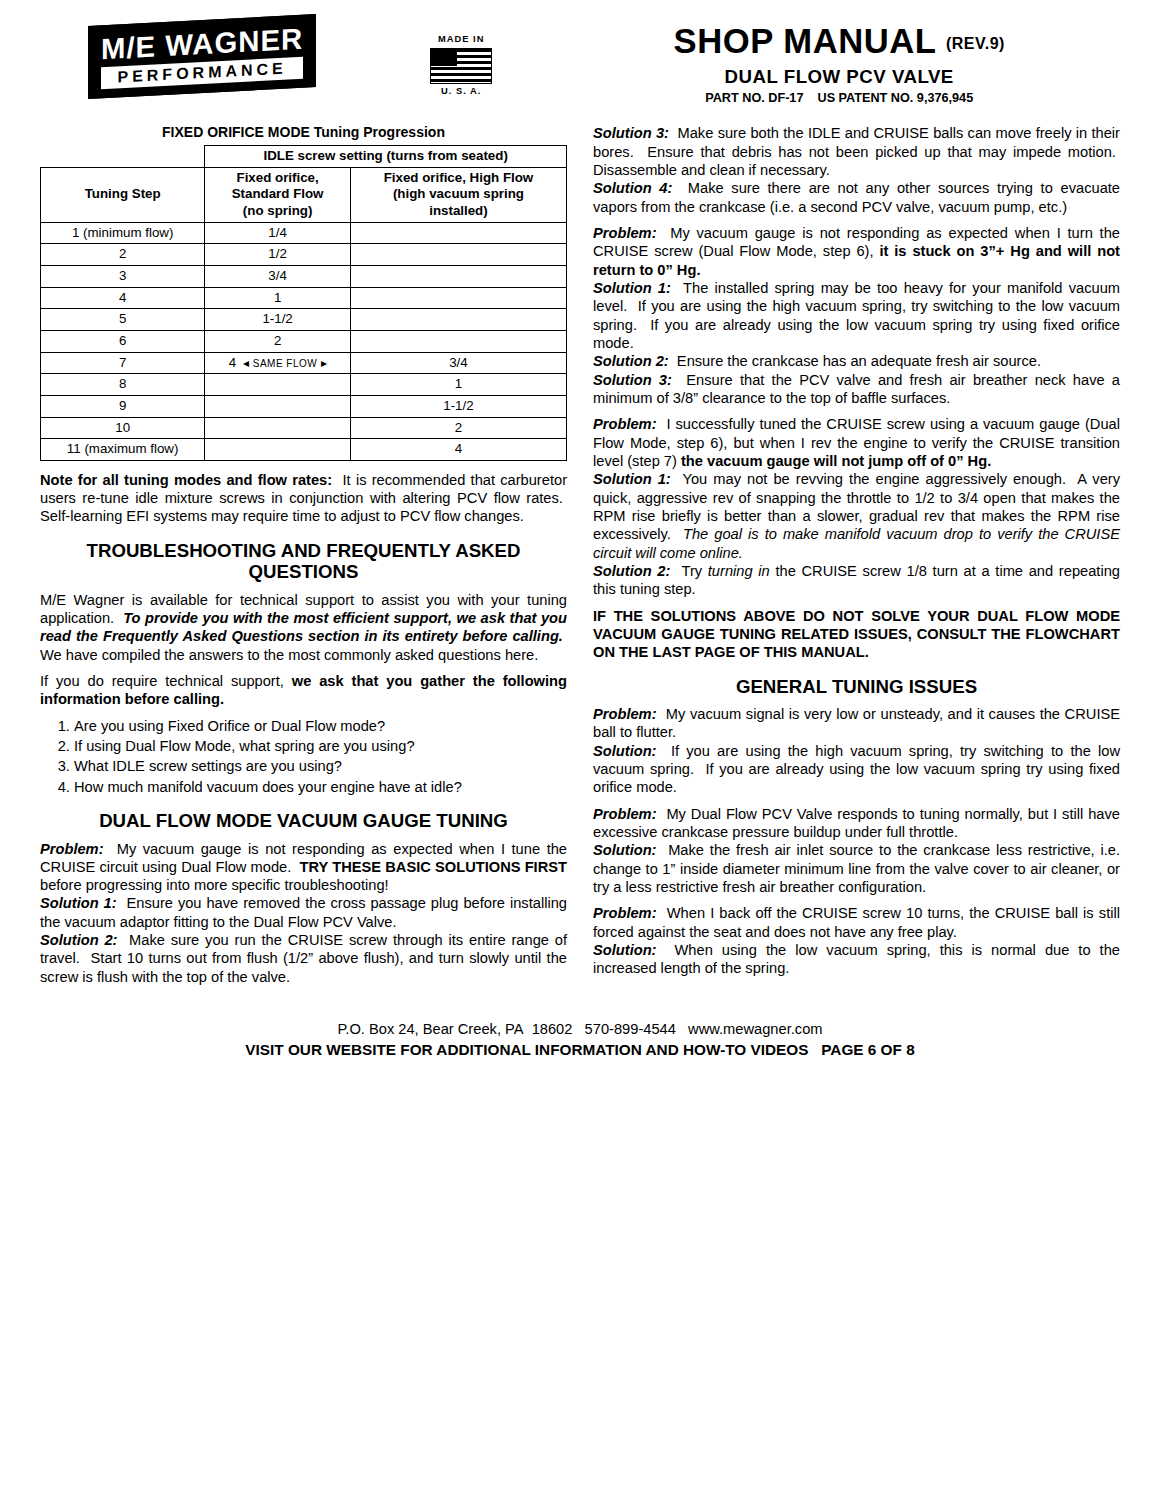M/E WAGNER
PERFORMANCE
MADE IN
U. S. A.
SHOP MANUAL (REV.9)
DUAL FLOW PCV VALVE
PART NO. DF-17 US PATENT NO. 9,376,945
FIXED ORIFICE MODE Tuning Progression
| | IDLE screw setting (turns from seated) |
| Tuning Step | Fixed orifice, Standard Flow (no spring) | Fixed orifice, High Flow (high vacuum spring installed) |
| 1 (minimum flow) | 1/4 | |
| 2 | 1/2 | |
| 3 | 3/4 | |
| 4 | 1 | |
| 5 | 1-1/2 | |
| 6 | 2 | |
| 7 | 4 ◂ SAME FLOW ▸ | 3/4 |
| 8 | | 1 |
| 9 | | 1-1/2 |
| 10 | | 2 |
| 11 (maximum flow) | | 4 |
Note for all tuning modes and flow rates: It is recommended that carburetor users re-tune idle mixture screws in conjunction with altering PCV flow rates. Self-learning EFI systems may require time to adjust to PCV flow changes.
TROUBLESHOOTING AND FREQUENTLY ASKED QUESTIONS
M/E Wagner is available for technical support to assist you with your tuning application. To provide you with the most efficient support, we ask that you read the Frequently Asked Questions section in its entirety before calling. We have compiled the answers to the most commonly asked questions here.
If you do require technical support, we ask that you gather the following information before calling.
Are you using Fixed Orifice or Dual Flow mode?
If using Dual Flow Mode, what spring are you using?
What IDLE screw settings are you using?
How much manifold vacuum does your engine have at idle?
DUAL FLOW MODE VACUUM GAUGE TUNING
Problem: My vacuum gauge is not responding as expected when I tune the CRUISE circuit using Dual Flow mode. TRY THESE BASIC SOLUTIONS FIRST before progressing into more specific troubleshooting!
Solution 1: Ensure you have removed the cross passage plug before installing the vacuum adaptor fitting to the Dual Flow PCV Valve.
Solution 2: Make sure you run the CRUISE screw through its entire range of travel. Start 10 turns out from flush (1/2” above flush), and turn slowly until the screw is flush with the top of the valve.
Solution 3: Make sure both the IDLE and CRUISE balls can move freely in their bores. Ensure that debris has not been picked up that may impede motion. Disassemble and clean if necessary.
Solution 4: Make sure there are not any other sources trying to evacuate vapors from the crankcase (i.e. a second PCV valve, vacuum pump, etc.)
Problem: My vacuum gauge is not responding as expected when I turn the CRUISE screw (Dual Flow Mode, step 6), it is stuck on 3”+ Hg and will not return to 0” Hg.
Solution 1: The installed spring may be too heavy for your manifold vacuum level. If you are using the high vacuum spring, try switching to the low vacuum spring. If you are already using the low vacuum spring try using fixed orifice mode.
Solution 2: Ensure the crankcase has an adequate fresh air source.
Solution 3: Ensure that the PCV valve and fresh air breather neck have a minimum of 3/8” clearance to the top of baffle surfaces.
Problem: I successfully tuned the CRUISE screw using a vacuum gauge (Dual Flow Mode, step 6), but when I rev the engine to verify the CRUISE transition level (step 7) the vacuum gauge will not jump off of 0” Hg.
Solution 1: You may not be revving the engine aggressively enough. A very quick, aggressive rev of snapping the throttle to 1/2 to 3/4 open that makes the RPM rise briefly is better than a slower, gradual rev that makes the RPM rise excessively. The goal is to make manifold vacuum drop to verify the CRUISE circuit will come online.
Solution 2: Try turning in the CRUISE screw 1/8 turn at a time and repeating this tuning step.
IF THE SOLUTIONS ABOVE DO NOT SOLVE YOUR DUAL FLOW MODE VACUUM GAUGE TUNING RELATED ISSUES, CONSULT THE FLOWCHART ON THE LAST PAGE OF THIS MANUAL.
GENERAL TUNING ISSUES
Problem: My vacuum signal is very low or unsteady, and it causes the CRUISE ball to flutter.
Solution: If you are using the high vacuum spring, try switching to the low vacuum spring. If you are already using the low vacuum spring try using fixed orifice mode.
Problem: My Dual Flow PCV Valve responds to tuning normally, but I still have excessive crankcase pressure buildup under full throttle.
Solution: Make the fresh air inlet source to the crankcase less restrictive, i.e. change to 1” inside diameter minimum line from the valve cover to air cleaner, or try a less restrictive fresh air breather configuration.
Problem: When I back off the CRUISE screw 10 turns, the CRUISE ball is still forced against the seat and does not have any free play.
Solution: When using the low vacuum spring, this is normal due to the increased length of the spring.
P.O. Box 24, Bear Creek, PA 18602 570-899-4544 www.mewagner.com
VISIT OUR WEBSITE FOR ADDITIONAL INFORMATION AND HOW-TO VIDEOS PAGE 6 OF 8